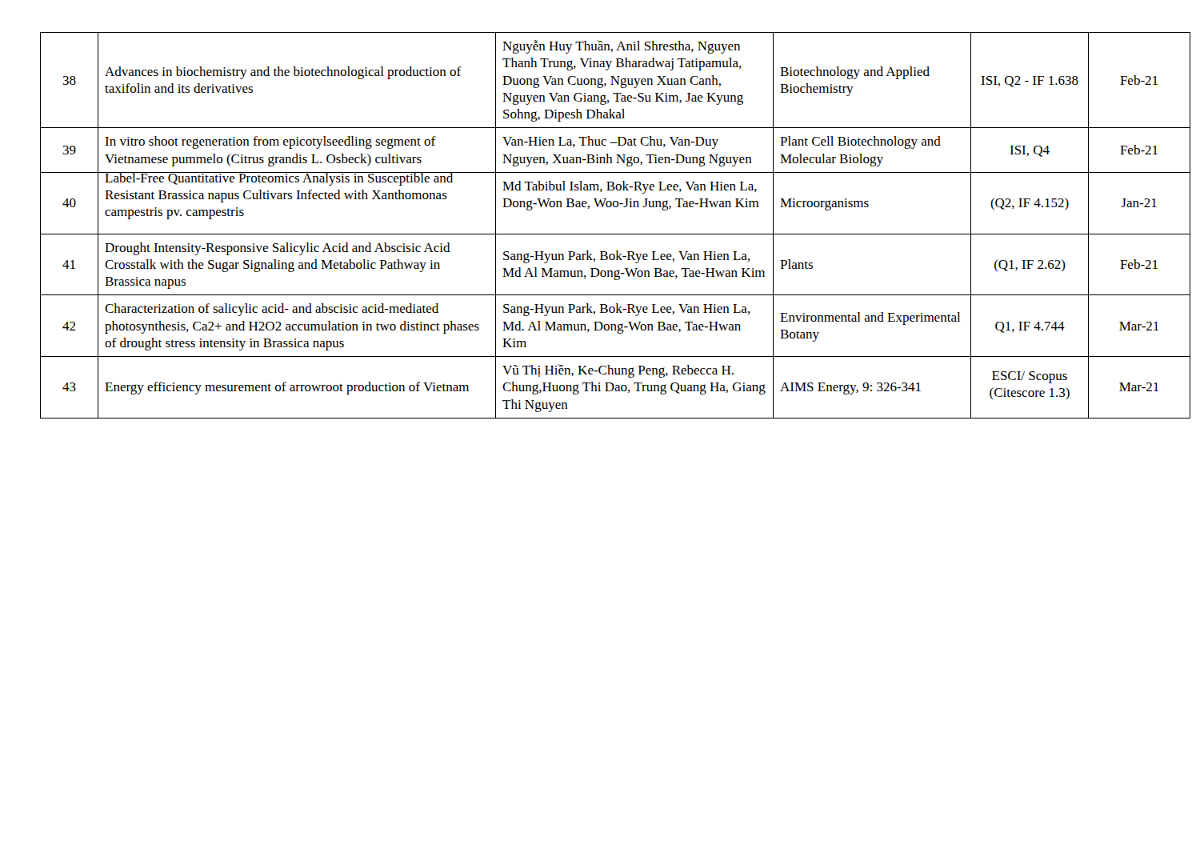| 38 | Advances in biochemistry and the biotechnological production of taxifolin and its derivatives | Nguyễn Huy Thuần, Anil Shrestha, Nguyen Thanh Trung, Vinay Bharadwaj Tatipamula, Duong Van Cuong, Nguyen Xuan Canh, Nguyen Van Giang, Tae-Su Kim, Jae Kyung Sohng, Dipesh Dhakal | Biotechnology and Applied Biochemistry | ISI, Q2 - IF 1.638 | Feb-21 |
| 39 | In vitro shoot regeneration from epicotylseedling segment of Vietnamese pummelo (Citrus grandis L. Osbeck) cultivars | Van-Hien La, Thuc –Dat Chu, Van-Duy Nguyen, Xuan-Binh Ngo, Tien-Dung Nguyen | Plant Cell Biotechnology and Molecular Biology | ISI, Q4 | Feb-21 |
| 40 | Label-Free Quantitative Proteomics Analysis in Susceptible and Resistant Brassica napus Cultivars Infected with Xanthomonas campestris pv. campestris | Md Tabibul Islam, Bok-Rye Lee, Van Hien La, Dong-Won Bae, Woo-Jin Jung, Tae-Hwan Kim | Microorganisms | (Q2, IF 4.152) | Jan-21 |
| 41 | Drought Intensity-Responsive Salicylic Acid and Abscisic Acid Crosstalk with the Sugar Signaling and Metabolic Pathway in Brassica napus | Sang-Hyun Park, Bok-Rye Lee, Van Hien La, Md Al Mamun, Dong-Won Bae, Tae-Hwan Kim | Plants | (Q1, IF 2.62) | Feb-21 |
| 42 | Characterization of salicylic acid- and abscisic acid-mediated photosynthesis, Ca2+ and H2O2 accumulation in two distinct phases of drought stress intensity in Brassica napus | Sang-Hyun Park, Bok-Rye Lee, Van Hien La, Md. Al Mamun, Dong-Won Bae, Tae-Hwan Kim | Environmental and Experimental Botany | Q1, IF 4.744 | Mar-21 |
| 43 | Energy efficiency mesurement of arrowroot production of Vietnam | Vũ Thị Hiền, Ke-Chung Peng, Rebecca H. Chung,Huong Thi Dao, Trung Quang Ha, Giang Thi Nguyen | AIMS Energy, 9: 326-341 | ESCI/ Scopus (Citescore 1.3) | Mar-21 |